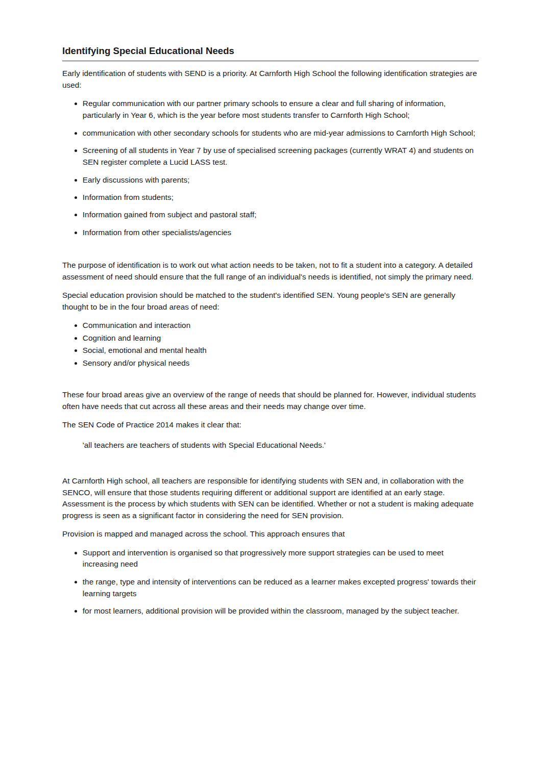Identifying Special Educational Needs
Early identification of students with SEND is a priority. At Carnforth High School the following identification strategies are used:
Regular communication with our partner primary schools to ensure a clear and full sharing of information, particularly in Year 6, which is the year before most students transfer to Carnforth High School;
communication with other secondary schools for students who are mid-year admissions to Carnforth High School;
Screening of all students in Year 7 by use of specialised screening packages (currently WRAT 4) and students on SEN register complete a Lucid LASS test.
Early discussions with parents;
Information from students;
Information gained from subject and pastoral staff;
Information from other specialists/agencies
The purpose of identification is to work out what action needs to be taken, not to fit a student into a category. A detailed assessment of need should ensure that the full range of an individual's needs is identified, not simply the primary need.
Special education provision should be matched to the student's identified SEN. Young people's SEN are generally thought to be in the four broad areas of need:
Communication and interaction
Cognition and learning
Social, emotional and mental health
Sensory and/or physical needs
These four broad areas give an overview of the range of needs that should be planned for. However, individual students often have needs that cut across all these areas and their needs may change over time.
The SEN Code of Practice 2014 makes it clear that:
'all teachers are teachers of students with Special Educational Needs.'
At Carnforth High school, all teachers are responsible for identifying students with SEN and, in collaboration with the SENCO, will ensure that those students requiring different or additional support are identified at an early stage. Assessment is the process by which students with SEN can be identified. Whether or not a student is making adequate progress is seen as a significant factor in considering the need for SEN provision.
Provision is mapped and managed across the school. This approach ensures that
Support and intervention is organised so that progressively more support strategies can be used to meet increasing need
the range, type and intensity of interventions can be reduced as a learner makes excepted progress' towards their learning targets
for most learners, additional provision will be provided within the classroom, managed by the subject teacher.